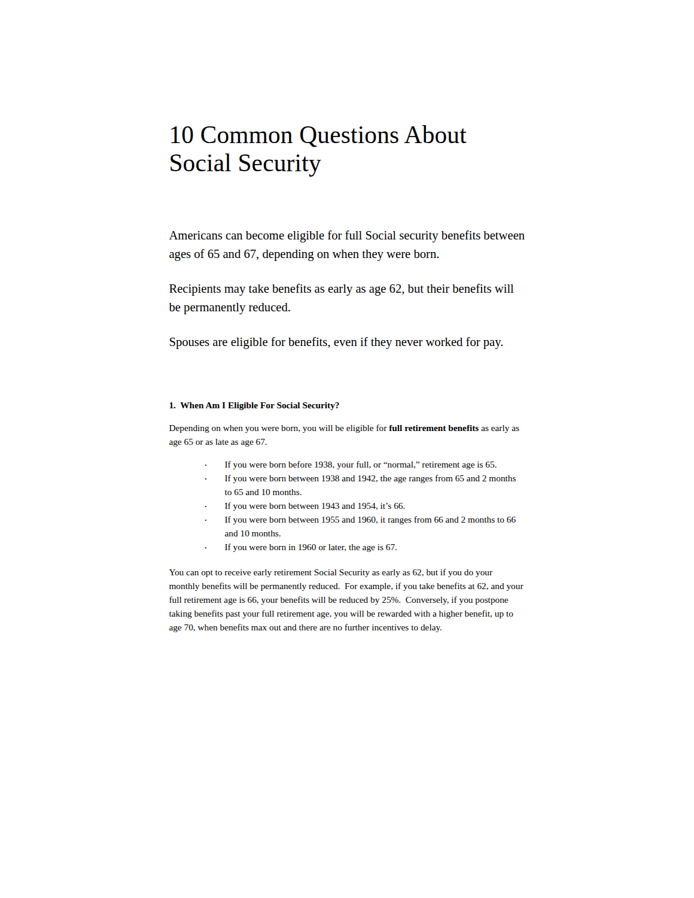10 Common Questions About Social Security
Americans can become eligible for full Social security benefits between ages of 65 and 67, depending on when they were born.
Recipients may take benefits as early as age 62, but their benefits will be permanently reduced.
Spouses are eligible for benefits, even if they never worked for pay.
1. When Am I Eligible For Social Security?
Depending on when you were born, you will be eligible for full retirement benefits as early as age 65 or as late as age 67.
If you were born before 1938, your full, or “normal,” retirement age is 65.
If you were born between 1938 and 1942, the age ranges from 65 and 2 months to 65 and 10 months.
If you were born between 1943 and 1954, it’s 66.
If you were born between 1955 and 1960, it ranges from 66 and 2 months to 66 and 10 months.
If you were born in 1960 or later, the age is 67.
You can opt to receive early retirement Social Security as early as 62, but if you do your monthly benefits will be permanently reduced. For example, if you take benefits at 62, and your full retirement age is 66, your benefits will be reduced by 25%. Conversely, if you postpone taking benefits past your full retirement age, you will be rewarded with a higher benefit, up to age 70, when benefits max out and there are no further incentives to delay.